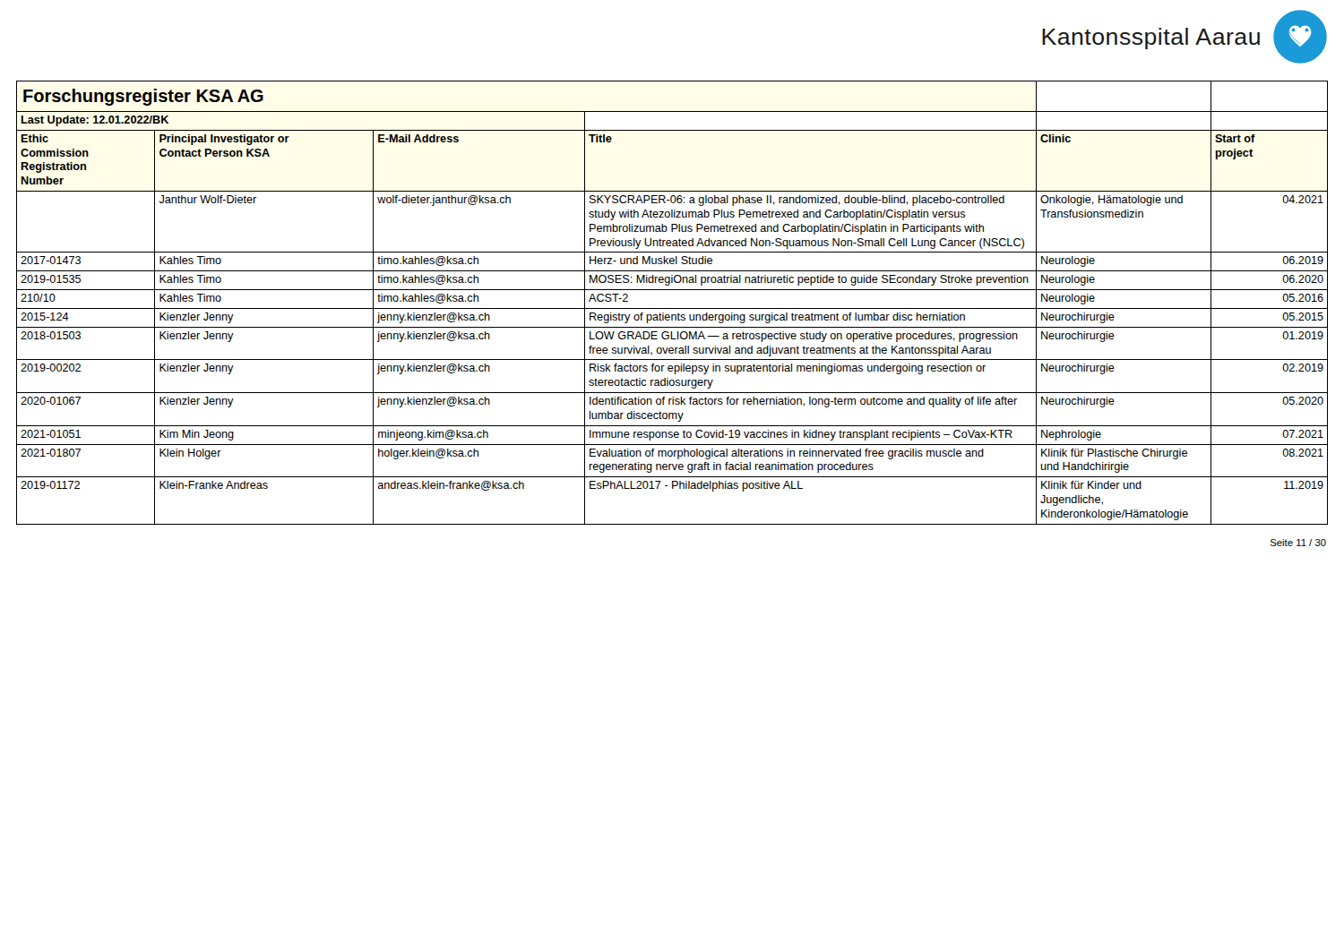Kantonsspital Aarau
| Forschungsregister KSA AG | | |
| Last Update: 12.01.2022/BK | | | |
| Ethic Commission Registration Number | Principal Investigator or Contact Person KSA | E-Mail Address | Title | Clinic | Start of project |
| | Janthur Wolf-Dieter | wolf-dieter.janthur@ksa.ch | SKYSCRAPER-06: a global phase II, randomized, double-blind, placebo-controlled study with Atezolizumab Plus Pemetrexed and Carboplatin/Cisplatin versus Pembrolizumab Plus Pemetrexed and Carboplatin/Cisplatin in Participants with Previously Untreated Advanced Non-Squamous Non-Small Cell Lung Cancer (NSCLC) | Onkologie, Hämatologie und Transfusionsmedizin | 04.2021 |
| 2017-01473 | Kahles Timo | timo.kahles@ksa.ch | Herz- und Muskel Studie | Neurologie | 06.2019 |
| 2019-01535 | Kahles Timo | timo.kahles@ksa.ch | MOSES: MidregiOnal proatrial natriuretic peptide to guide SEcondary Stroke prevention | Neurologie | 06.2020 |
| 210/10 | Kahles Timo | timo.kahles@ksa.ch | ACST-2 | Neurologie | 05.2016 |
| 2015-124 | Kienzler Jenny | jenny.kienzler@ksa.ch | Registry of patients undergoing surgical treatment of lumbar disc herniation | Neurochirurgie | 05.2015 |
| 2018-01503 | Kienzler Jenny | jenny.kienzler@ksa.ch | LOW GRADE GLIOMA — a retrospective study on operative procedures, progression free survival, overall survival and adjuvant treatments at the Kantonsspital Aarau | Neurochirurgie | 01.2019 |
| 2019-00202 | Kienzler Jenny | jenny.kienzler@ksa.ch | Risk factors for epilepsy in supratentorial meningiomas undergoing resection or stereotactic radiosurgery | Neurochirurgie | 02.2019 |
| 2020-01067 | Kienzler Jenny | jenny.kienzler@ksa.ch | Identification of risk factors for reherniation, long-term outcome and quality of life after lumbar discectomy | Neurochirurgie | 05.2020 |
| 2021-01051 | Kim Min Jeong | minjeong.kim@ksa.ch | Immune response to Covid-19 vaccines in kidney transplant recipients – CoVax-KTR | Nephrologie | 07.2021 |
| 2021-01807 | Klein Holger | holger.klein@ksa.ch | Evaluation of morphological alterations in reinnervated free gracilis muscle and regenerating nerve graft in facial reanimation procedures | Klinik für Plastische Chirurgie und Handchirirgie | 08.2021 |
| 2019-01172 | Klein-Franke Andreas | andreas.klein-franke@ksa.ch | EsPhALL2017 - Philadelphias positive ALL | Klinik für Kinder und Jugendliche, Kinderonkologie/Hämatologie | 11.2019 |
Seite 11 / 30